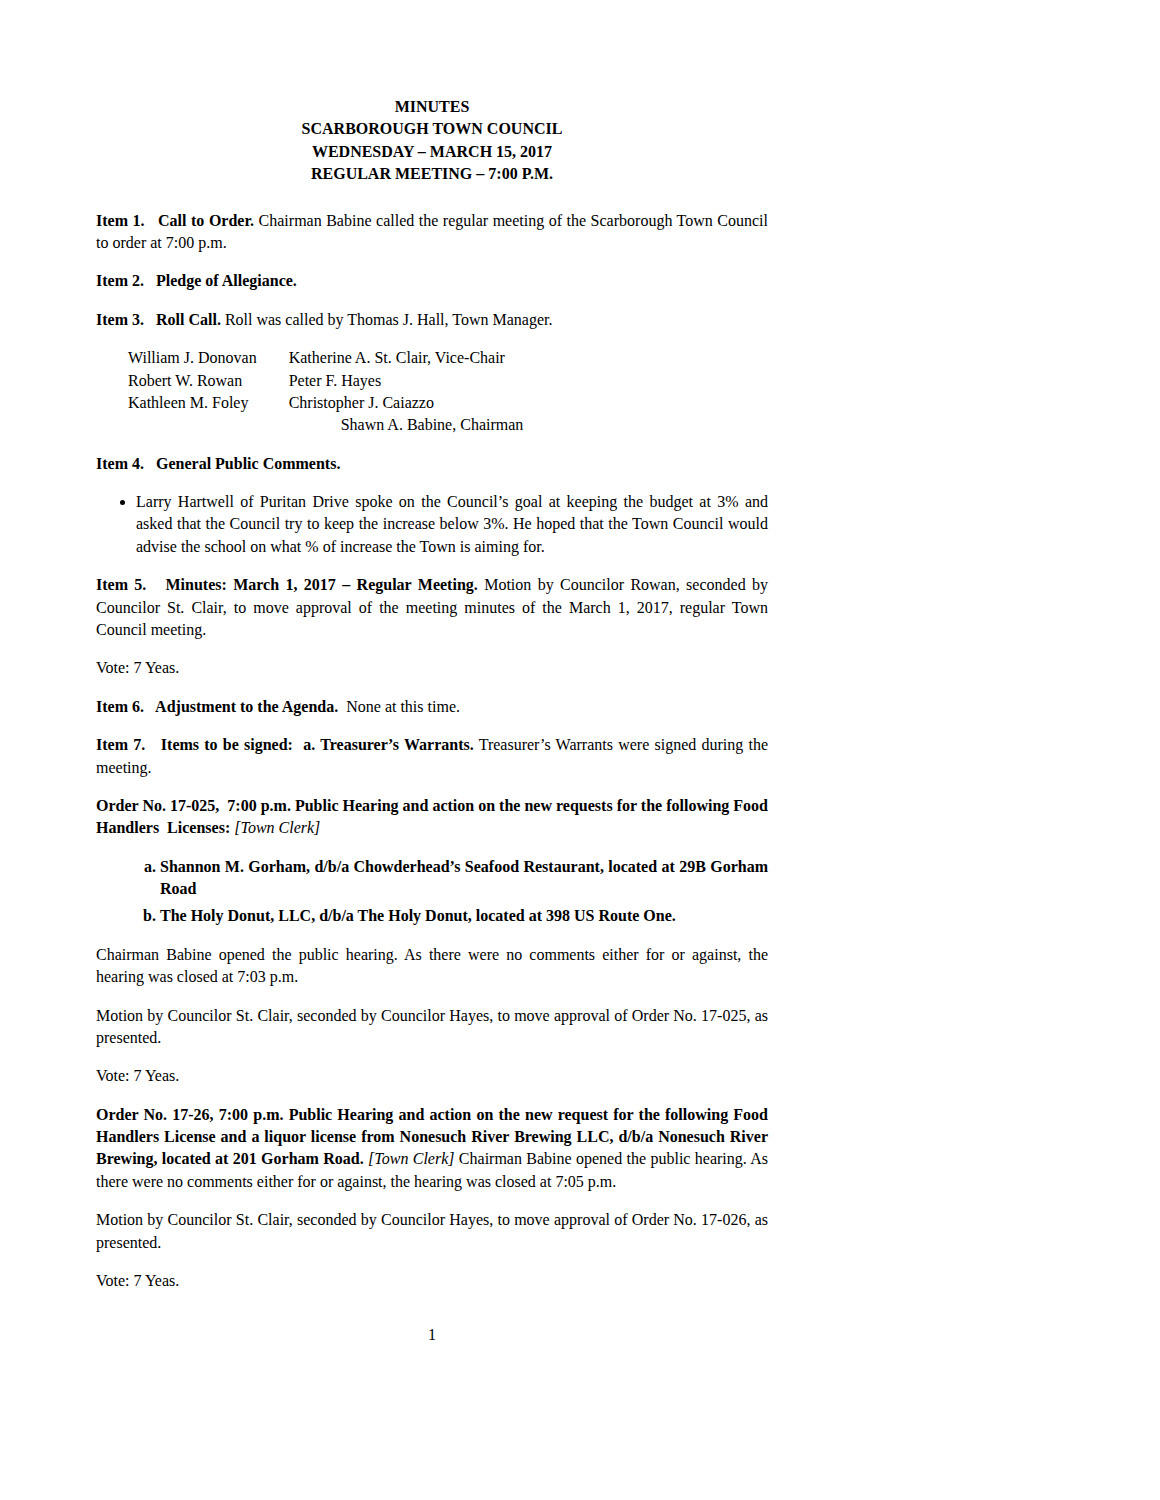MINUTES
SCARBOROUGH TOWN COUNCIL
WEDNESDAY – MARCH 15, 2017
REGULAR MEETING – 7:00 P.M.
Item 1. Call to Order. Chairman Babine called the regular meeting of the Scarborough Town Council to order at 7:00 p.m.
Item 2. Pledge of Allegiance.
Item 3. Roll Call. Roll was called by Thomas J. Hall, Town Manager.
| William J. Donovan | Katherine A. St. Clair, Vice-Chair |
| Robert W. Rowan | Peter F. Hayes |
| Kathleen M. Foley | Christopher J. Caiazzo |
Shawn A. Babine, Chairman
Item 4. General Public Comments.
Larry Hartwell of Puritan Drive spoke on the Council’s goal at keeping the budget at 3% and asked that the Council try to keep the increase below 3%. He hoped that the Town Council would advise the school on what % of increase the Town is aiming for.
Item 5. Minutes: March 1, 2017 – Regular Meeting. Motion by Councilor Rowan, seconded by Councilor St. Clair, to move approval of the meeting minutes of the March 1, 2017, regular Town Council meeting.
Vote: 7 Yeas.
Item 6. Adjustment to the Agenda. None at this time.
Item 7. Items to be signed: a. Treasurer’s Warrants. Treasurer’s Warrants were signed during the meeting.
Order No. 17-025, 7:00 p.m. Public Hearing and action on the new requests for the following Food Handlers Licenses: [Town Clerk]
Shannon M. Gorham, d/b/a Chowderhead’s Seafood Restaurant, located at 29B Gorham Road
The Holy Donut, LLC, d/b/a The Holy Donut, located at 398 US Route One.
Chairman Babine opened the public hearing. As there were no comments either for or against, the hearing was closed at 7:03 p.m.
Motion by Councilor St. Clair, seconded by Councilor Hayes, to move approval of Order No. 17-025, as presented.
Vote: 7 Yeas.
Order No. 17-26, 7:00 p.m. Public Hearing and action on the new request for the following Food Handlers License and a liquor license from Nonesuch River Brewing LLC, d/b/a Nonesuch River Brewing, located at 201 Gorham Road. [Town Clerk] Chairman Babine opened the public hearing. As there were no comments either for or against, the hearing was closed at 7:05 p.m.
Motion by Councilor St. Clair, seconded by Councilor Hayes, to move approval of Order No. 17-026, as presented.
Vote: 7 Yeas.
1